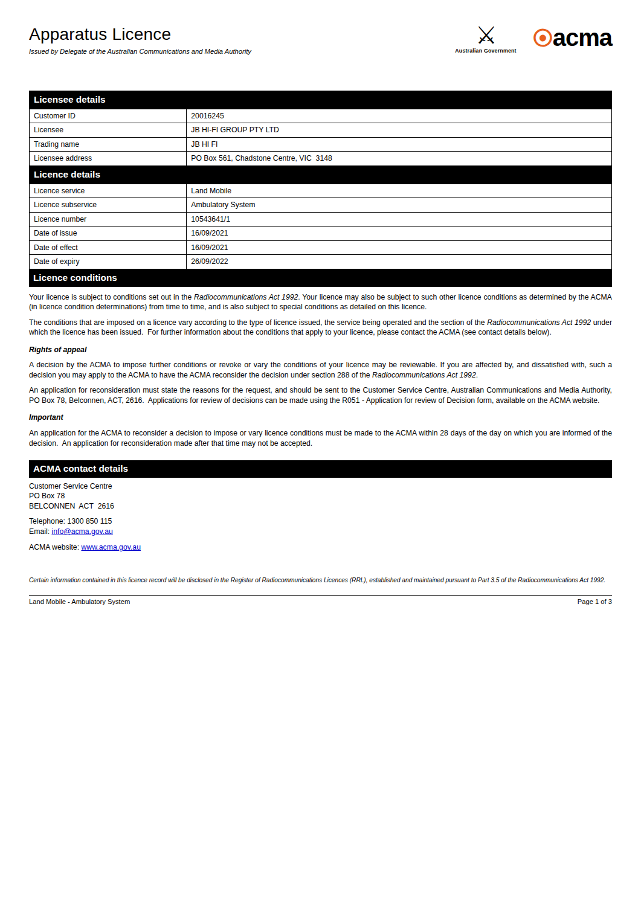Apparatus Licence
Issued by Delegate of the Australian Communications and Media Authority
⚔
Australian Government
⦿acma
| Licensee details |
| --- |
| Customer ID | 20016245 |
| Licensee | JB HI-FI GROUP PTY LTD |
| Trading name | JB HI FI |
| Licensee address | PO Box 561, Chadstone Centre, VIC 3148 |
| Licence details |
| Licence service | Land Mobile |
| Licence subservice | Ambulatory System |
| Licence number | 10543641/1 |
| Date of issue | 16/09/2021 |
| Date of effect | 16/09/2021 |
| Date of expiry | 26/09/2022 |
Licence conditions
Your licence is subject to conditions set out in the Radiocommunications Act 1992. Your licence may also be subject to such other licence conditions as determined by the ACMA (in licence condition determinations) from time to time, and is also subject to special conditions as detailed on this licence.
The conditions that are imposed on a licence vary according to the type of licence issued, the service being operated and the section of the Radiocommunications Act 1992 under which the licence has been issued. For further information about the conditions that apply to your licence, please contact the ACMA (see contact details below).
Rights of appeal
A decision by the ACMA to impose further conditions or revoke or vary the conditions of your licence may be reviewable. If you are affected by, and dissatisfied with, such a decision you may apply to the ACMA to have the ACMA reconsider the decision under section 288 of the Radiocommunications Act 1992.
An application for reconsideration must state the reasons for the request, and should be sent to the Customer Service Centre, Australian Communications and Media Authority, PO Box 78, Belconnen, ACT, 2616. Applications for review of decisions can be made using the R051 - Application for review of Decision form, available on the ACMA website.
Important
An application for the ACMA to reconsider a decision to impose or vary licence conditions must be made to the ACMA within 28 days of the day on which you are informed of the decision. An application for reconsideration made after that time may not be accepted.
ACMA contact details
Customer Service Centre
PO Box 78
BELCONNEN ACT 2616
Telephone: 1300 850 115
Email: info@acma.gov.au
ACMA website: www.acma.gov.au
Certain information contained in this licence record will be disclosed in the Register of Radiocommunications Licences (RRL), established and maintained pursuant to Part 3.5 of the Radiocommunications Act 1992.
Land Mobile - Ambulatory System Page 1 of 3